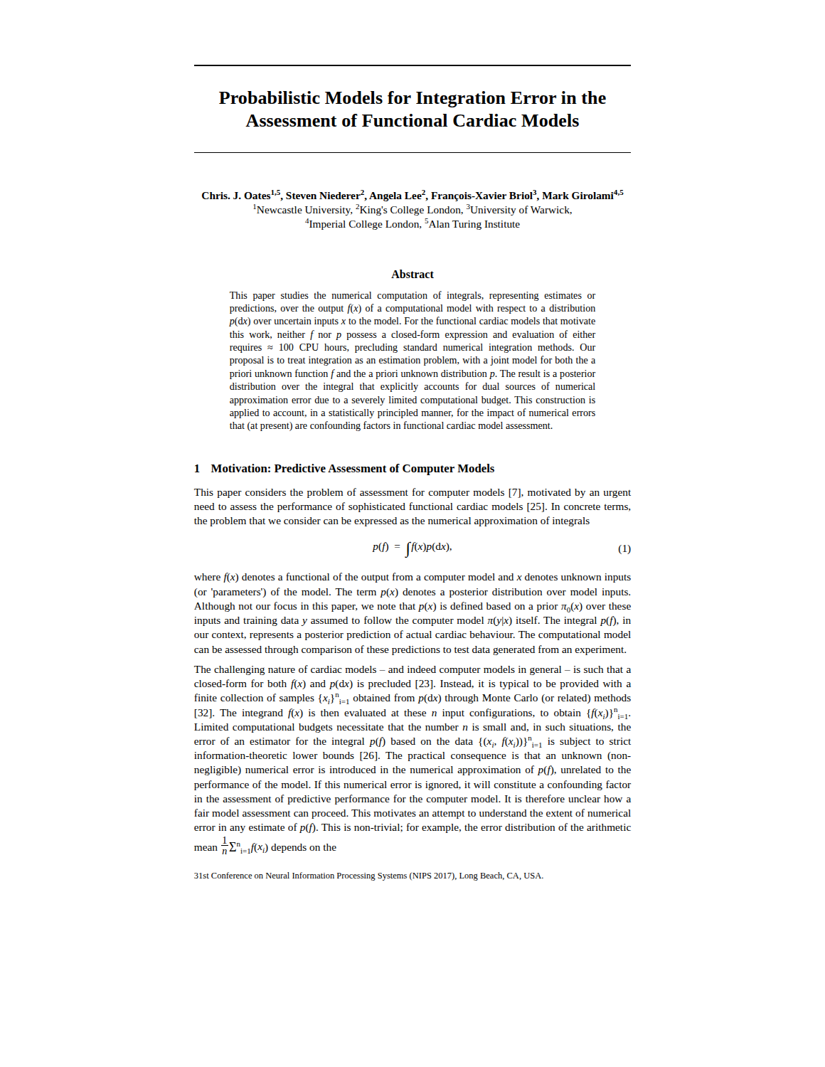Probabilistic Models for Integration Error in the
Assessment of Functional Cardiac Models
Chris. J. Oates1,5, Steven Niederer2, Angela Lee2, François-Xavier Briol3, Mark Girolami4,5
1Newcastle University, 2King's College London, 3University of Warwick,
4Imperial College London, 5Alan Turing Institute
Abstract
This paper studies the numerical computation of integrals, representing estimates or predictions, over the output f(x) of a computational model with respect to a distribution p(dx) over uncertain inputs x to the model. For the functional cardiac models that motivate this work, neither f nor p possess a closed-form expression and evaluation of either requires ≈ 100 CPU hours, precluding standard numerical integration methods. Our proposal is to treat integration as an estimation problem, with a joint model for both the a priori unknown function f and the a priori unknown distribution p. The result is a posterior distribution over the integral that explicitly accounts for dual sources of numerical approximation error due to a severely limited computational budget. This construction is applied to account, in a statistically principled manner, for the impact of numerical errors that (at present) are confounding factors in functional cardiac model assessment.
1 Motivation: Predictive Assessment of Computer Models
This paper considers the problem of assessment for computer models [7], motivated by an urgent need to assess the performance of sophisticated functional cardiac models [25]. In concrete terms, the problem that we consider can be expressed as the numerical approximation of integrals
p(f) = ∫f(x)p(dx), (1)
where f(x) denotes a functional of the output from a computer model and x denotes unknown inputs (or 'parameters') of the model. The term p(x) denotes a posterior distribution over model inputs. Although not our focus in this paper, we note that p(x) is defined based on a prior π 0(x) over these inputs and training data y assumed to follow the computer model π(y|x) itself. The integral p(f), in our context, represents a posterior prediction of actual cardiac behaviour. The computational model can be assessed through comparison of these predictions to test data generated from an experiment.
The challenging nature of cardiac models – and indeed computer models in general – is such that a closed-form for both f(x) and p(dx) is precluded [23]. Instead, it is typical to be provided with a finite collection of samples {xi}ni=1 obtained from p(dx) through Monte Carlo (or related) methods [32]. The integrand f(x) is then evaluated at these n input configurations, to obtain {f(xi)}ni=1. Limited computational budgets necessitate that the number n is small and, in such situations, the error of an estimator for the integral p(f) based on the data {(xi, f(xi))}ni=1 is subject to strict information-theoretic lower bounds [26]. The practical consequence is that an unknown (non-negligible) numerical error is introduced in the numerical approximation of p(f), unrelated to the performance of the model. If this numerical error is ignored, it will constitute a confounding factor in the assessment of predictive performance for the computer model. It is therefore unclear how a fair model assessment can proceed. This motivates an attempt to understand the extent of numerical error in any estimate of p(f). This is non-trivial; for example, the error distribution of the arithmetic mean 1 n Σni=1 f(xi) depends on the
31st Conference on Neural Information Processing Systems (NIPS 2017), Long Beach, CA, USA.